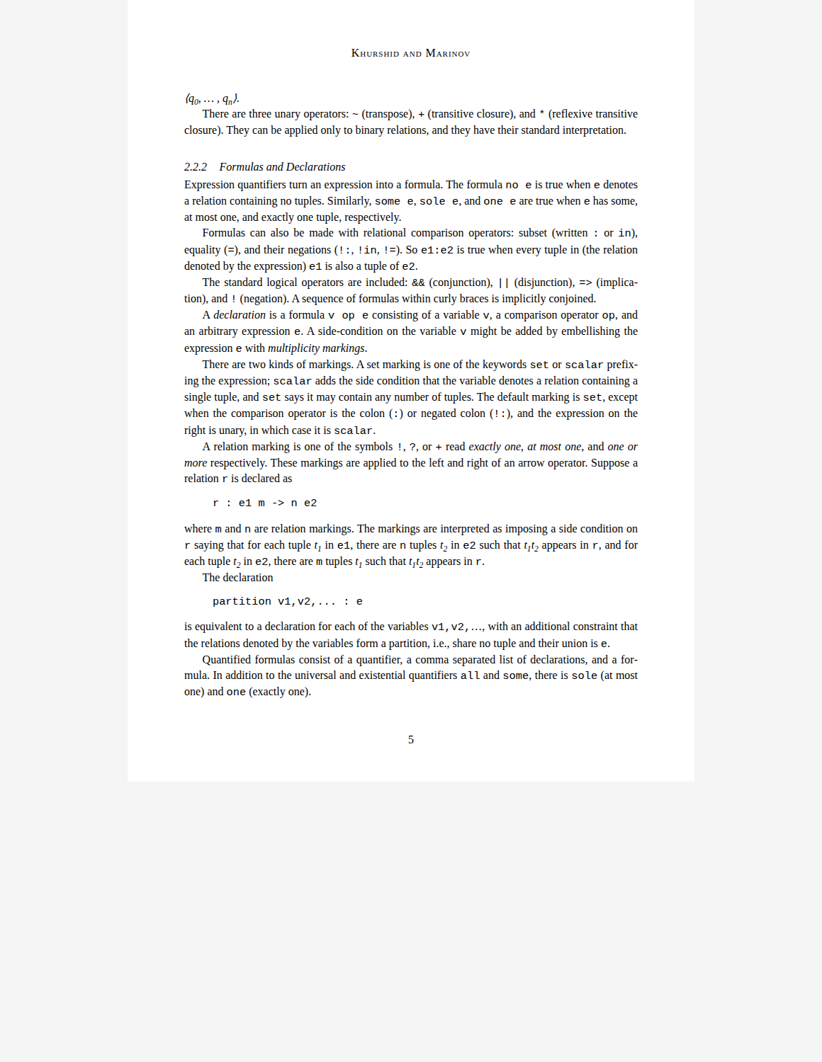Khurshid and Marinov
⟨q0, … , qn⟩.
There are three unary operators: ~ (transpose), + (transitive closure), and * (reflexive transitive closure). They can be applied only to binary relations, and they have their standard interpretation.
2.2.2 Formulas and Declarations
Expression quantifiers turn an expression into a formula. The formula no e is true when e denotes a relation containing no tuples. Similarly, some e, sole e, and one e are true when e has some, at most one, and exactly one tuple, respectively.
Formulas can also be made with relational comparison operators: subset (written : or in), equality (=), and their negations (!:, !in, !=). So e1:e2 is true when every tuple in (the relation denoted by the expression) e1 is also a tuple of e2.
The standard logical operators are included: && (conjunction), || (disjunction), => (implication), and ! (negation). A sequence of formulas within curly braces is implicitly conjoined.
A declaration is a formula v op e consisting of a variable v, a comparison operator op, and an arbitrary expression e. A side-condition on the variable v might be added by embellishing the expression e with multiplicity markings.
There are two kinds of markings. A set marking is one of the keywords set or scalar prefixing the expression; scalar adds the side condition that the variable denotes a relation containing a single tuple, and set says it may contain any number of tuples. The default marking is set, except when the comparison operator is the colon (:) or negated colon (!:), and the expression on the right is unary, in which case it is scalar.
A relation marking is one of the symbols !, ?, or + read exactly one, at most one, and one or more respectively. These markings are applied to the left and right of an arrow operator. Suppose a relation r is declared as
r : e1 m -> n e2
where m and n are relation markings. The markings are interpreted as imposing a side condition on r saying that for each tuple t1 in e1, there are n tuples t2 in e2 such that t1t2 appears in r, and for each tuple t2 in e2, there are m tuples t1 such that t1t2 appears in r.
The declaration
partition v1,v2,... : e
is equivalent to a declaration for each of the variables v1,v2,…, with an additional constraint that the relations denoted by the variables form a partition, i.e., share no tuple and their union is e.
Quantified formulas consist of a quantifier, a comma separated list of declarations, and a formula. In addition to the universal and existential quantifiers all and some, there is sole (at most one) and one (exactly one).
5